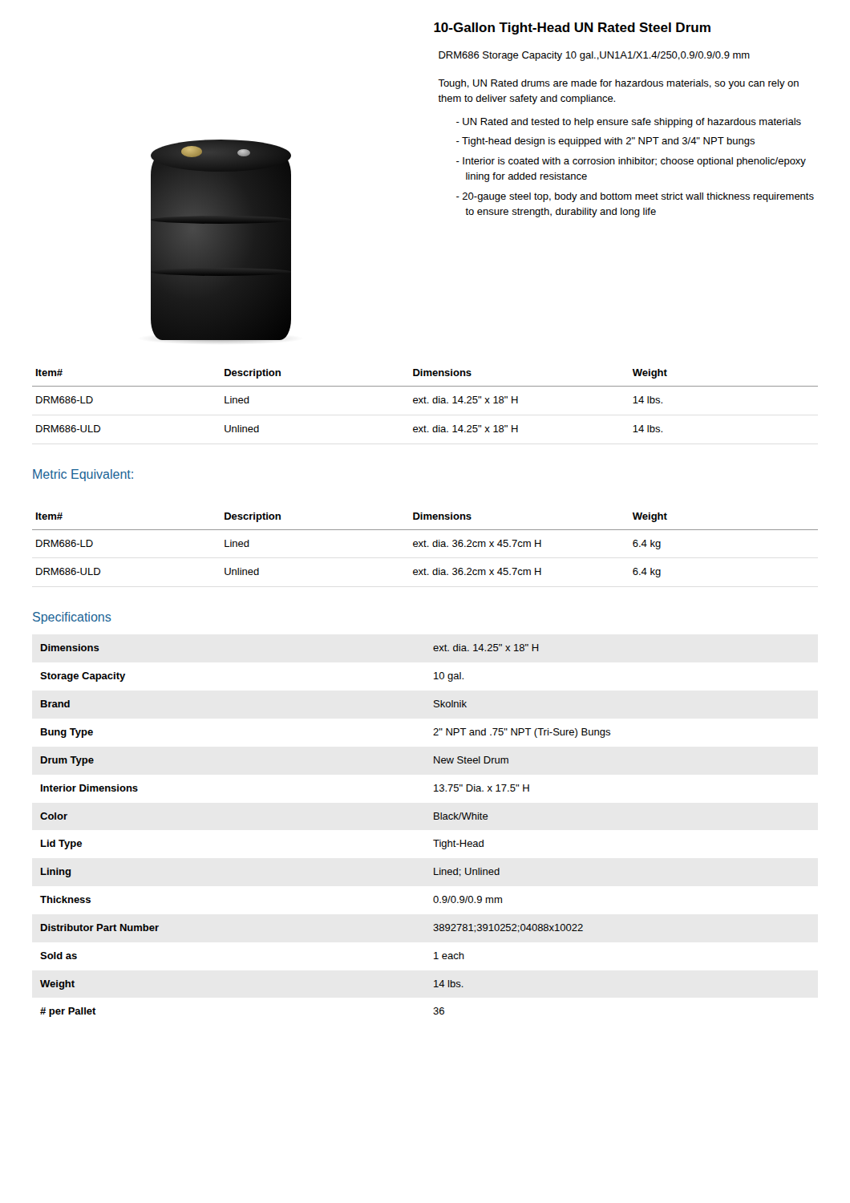10-Gallon Tight-Head UN Rated Steel Drum
DRM686 Storage Capacity 10 gal.,UN1A1/X1.4/250,0.9/0.9/0.9 mm
Tough, UN Rated drums are made for hazardous materials, so you can rely on them to deliver safety and compliance.
UN Rated and tested to help ensure safe shipping of hazardous materials
Tight-head design is equipped with 2" NPT and 3/4" NPT bungs
Interior is coated with a corrosion inhibitor; choose optional phenolic/epoxy lining for added resistance
20-gauge steel top, body and bottom meet strict wall thickness requirements to ensure strength, durability and long life
| Item# | Description | Dimensions | Weight |
| --- | --- | --- | --- |
| DRM686-LD | Lined | ext. dia. 14.25" x 18" H | 14 lbs. |
| DRM686-ULD | Unlined | ext. dia. 14.25" x 18" H | 14 lbs. |
Metric Equivalent:
| Item# | Description | Dimensions | Weight |
| --- | --- | --- | --- |
| DRM686-LD | Lined | ext. dia. 36.2cm x 45.7cm H | 6.4 kg |
| DRM686-ULD | Unlined | ext. dia. 36.2cm x 45.7cm H | 6.4 kg |
Specifications
| Dimensions | ext. dia. 14.25" x 18" H |
| Storage Capacity | 10 gal. |
| Brand | Skolnik |
| Bung Type | 2" NPT and .75" NPT (Tri-Sure) Bungs |
| Drum Type | New Steel Drum |
| Interior Dimensions | 13.75" Dia. x 17.5" H |
| Color | Black/White |
| Lid Type | Tight-Head |
| Lining | Lined; Unlined |
| Thickness | 0.9/0.9/0.9 mm |
| Distributor Part Number | 3892781;3910252;04088x10022 |
| Sold as | 1 each |
| Weight | 14 lbs. |
| # per Pallet | 36 |